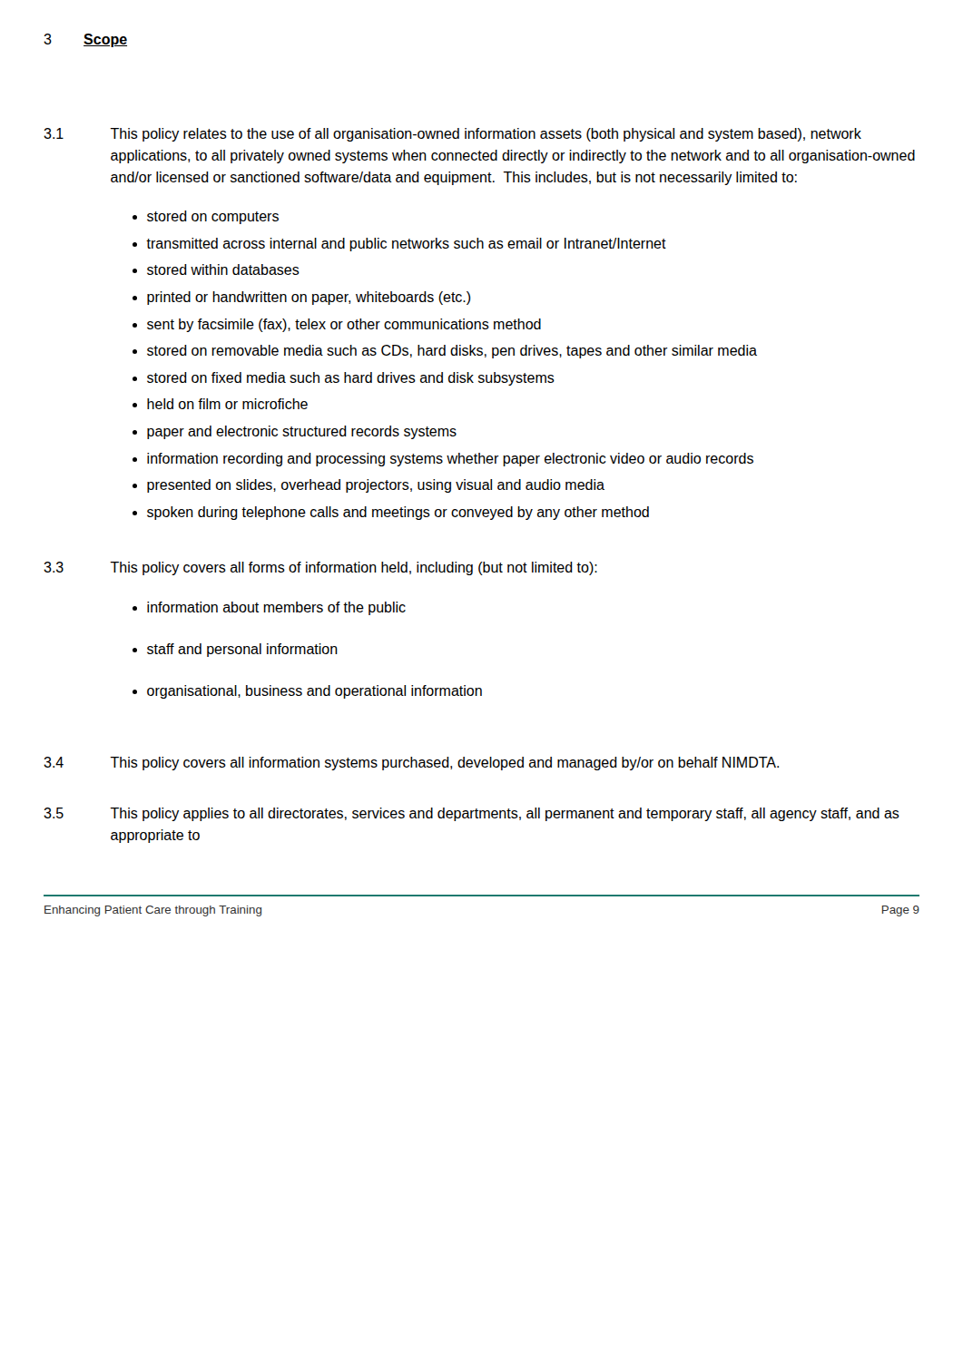3
Scope
3.1
This policy relates to the use of all organisation-owned information assets (both physical and system based), network applications, to all privately owned systems when connected directly or indirectly to the network and to all organisation-owned and/or licensed or sanctioned software/data and equipment. This includes, but is not necessarily limited to:
stored on computers
transmitted across internal and public networks such as email or Intranet/Internet
stored within databases
printed or handwritten on paper, whiteboards (etc.)
sent by facsimile (fax), telex or other communications method
stored on removable media such as CDs, hard disks, pen drives, tapes and other similar media
stored on fixed media such as hard drives and disk subsystems
held on film or microfiche
paper and electronic structured records systems
information recording and processing systems whether paper electronic video or audio records
presented on slides, overhead projectors, using visual and audio media
spoken during telephone calls and meetings or conveyed by any other method
3.3
This policy covers all forms of information held, including (but not limited to):
information about members of the public
staff and personal information
organisational, business and operational information
3.4
This policy covers all information systems purchased, developed and managed by/or on behalf NIMDTA.
3.5
This policy applies to all directorates, services and departments, all permanent and temporary staff, all agency staff, and as appropriate to
Enhancing Patient Care through Training Page 9